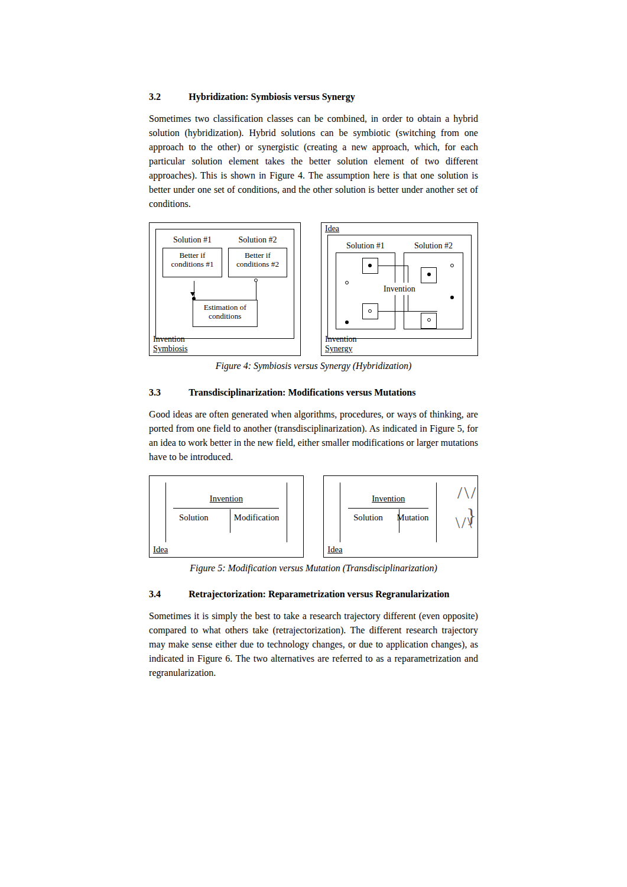3.2 Hybridization: Symbiosis versus Synergy
Sometimes two classification classes can be combined, in order to obtain a hybrid solution (hybridization). Hybrid solutions can be symbiotic (switching from one approach to the other) or synergistic (creating a new approach, which, for each particular solution element takes the better solution element of two different approaches). This is shown in Figure 4. The assumption here is that one solution is better under one set of conditions, and the other solution is better under another set of conditions.
Solution #1
Solution #2
Better if
conditions #1
Better if
conditions #2
Estimation of
conditions
Invention
Symbiosis
Idea
Solution #1
Solution #2
Invention
Invention
Synergy
Figure 4: Symbiosis versus Synergy (Hybridization)
3.3 Transdisciplinarization: Modifications versus Mutations
Good ideas are often generated when algorithms, procedures, or ways of thinking, are ported from one field to another (transdisciplinarization). As indicated in Figure 5, for an idea to work better in the new field, either smaller modifications or larger mutations have to be introduced.
Invention
Solution
Modification
Idea
Invention
Solution
Mutation
/ \ /
\ / \
}
Idea
Figure 5: Modification versus Mutation (Transdisciplinarization)
3.4 Retrajectorization: Reparametrization versus Regranularization
Sometimes it is simply the best to take a research trajectory different (even opposite) compared to what others take (retrajectorization). The different research trajectory may make sense either due to technology changes, or due to application changes), as indicated in Figure 6. The two alternatives are referred to as a reparametrization and regranularization.